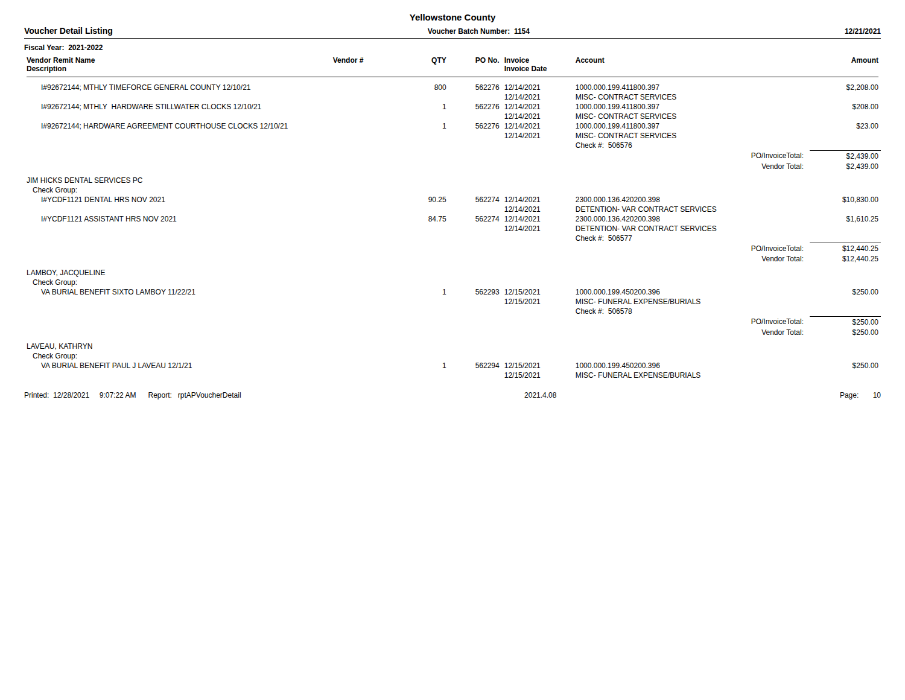Yellowstone County
Voucher Detail Listing
Voucher Batch Number: 1154
12/21/2021
Fiscal Year: 2021-2022
| Vendor Remit Name Description | Vendor # | QTY | PO No. | Invoice Invoice Date | Account | Amount |
| --- | --- | --- | --- | --- | --- | --- |
| I#92672144; MTHLY TIMEFORCE GENERAL COUNTY 12/10/21 | 800 | 562276 | 12/14/2021 | 1000.000.199.411800.397 | $2,208.00 |
| | 12/14/2021 | MISC- CONTRACT SERVICES | |
| I#92672144; MTHLY HARDWARE STILLWATER CLOCKS 12/10/21 | 1 | 562276 | 12/14/2021 | 1000.000.199.411800.397 | $208.00 |
| | 12/14/2021 | MISC- CONTRACT SERVICES | |
| I#92672144; HARDWARE AGREEMENT COURTHOUSE CLOCKS 12/10/21 | 1 | 562276 | 12/14/2021 | 1000.000.199.411800.397 | $23.00 |
| | 12/14/2021 | MISC- CONTRACT SERVICES | |
| | Check #: 506576 | |
| | PO/InvoiceTotal: | $2,439.00 |
| | Vendor Total: | $2,439.00 |
| JIM HICKS DENTAL SERVICES PC |
| Check Group: |
| I#YCDF1121 DENTAL HRS NOV 2021 | 90.25 | 562274 | 12/14/2021 | 2300.000.136.420200.398 | $10,830.00 |
| | 12/14/2021 | DETENTION- VAR CONTRACT SERVICES | |
| I#YCDF1121 ASSISTANT HRS NOV 2021 | 84.75 | 562274 | 12/14/2021 | 2300.000.136.420200.398 | $1,610.25 |
| | 12/14/2021 | DETENTION- VAR CONTRACT SERVICES | |
| | Check #: 506577 | |
| | PO/InvoiceTotal: | $12,440.25 |
| | Vendor Total: | $12,440.25 |
| LAMBOY, JACQUELINE |
| Check Group: |
| VA BURIAL BENEFIT SIXTO LAMBOY 11/22/21 | 1 | 562293 | 12/15/2021 | 1000.000.199.450200.396 | $250.00 |
| | 12/15/2021 | MISC- FUNERAL EXPENSE/BURIALS | |
| | Check #: 506578 | |
| | PO/InvoiceTotal: | $250.00 |
| | Vendor Total: | $250.00 |
| LAVEAU, KATHRYN |
| Check Group: |
| VA BURIAL BENEFIT PAUL J LAVEAU 12/1/21 | 1 | 562294 | 12/15/2021 | 1000.000.199.450200.396 | $250.00 |
| | 12/15/2021 | MISC- FUNERAL EXPENSE/BURIALS | |
Printed: 12/28/2021 9:07:22 AM Report: rptAPVoucherDetail
2021.4.08
Page: 10